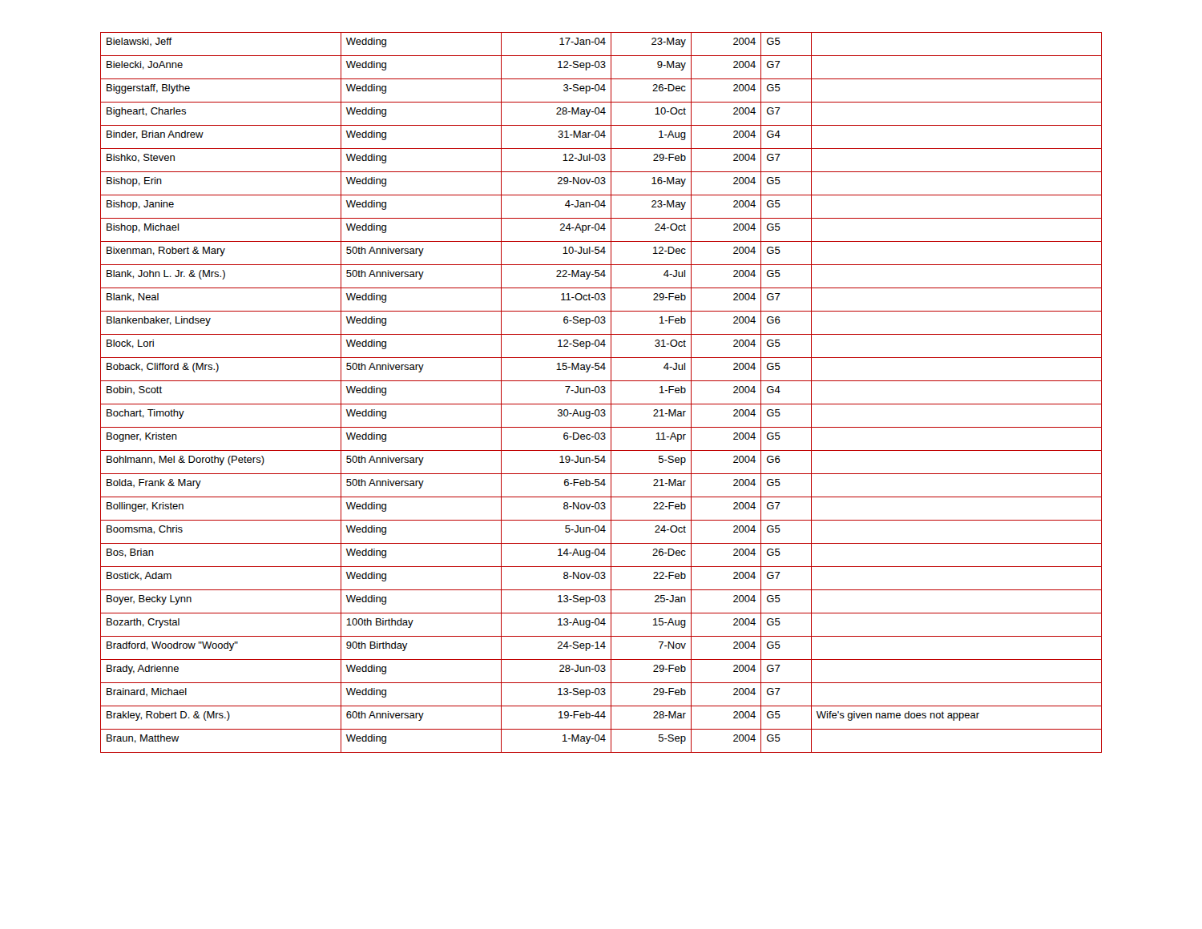| Bielawski, Jeff | Wedding | 17-Jan-04 | 23-May | 2004 | G5 | |
| Bielecki, JoAnne | Wedding | 12-Sep-03 | 9-May | 2004 | G7 | |
| Biggerstaff, Blythe | Wedding | 3-Sep-04 | 26-Dec | 2004 | G5 | |
| Bigheart, Charles | Wedding | 28-May-04 | 10-Oct | 2004 | G7 | |
| Binder, Brian Andrew | Wedding | 31-Mar-04 | 1-Aug | 2004 | G4 | |
| Bishko, Steven | Wedding | 12-Jul-03 | 29-Feb | 2004 | G7 | |
| Bishop, Erin | Wedding | 29-Nov-03 | 16-May | 2004 | G5 | |
| Bishop, Janine | Wedding | 4-Jan-04 | 23-May | 2004 | G5 | |
| Bishop, Michael | Wedding | 24-Apr-04 | 24-Oct | 2004 | G5 | |
| Bixenman, Robert & Mary | 50th Anniversary | 10-Jul-54 | 12-Dec | 2004 | G5 | |
| Blank, John L. Jr. & (Mrs.) | 50th Anniversary | 22-May-54 | 4-Jul | 2004 | G5 | |
| Blank, Neal | Wedding | 11-Oct-03 | 29-Feb | 2004 | G7 | |
| Blankenbaker, Lindsey | Wedding | 6-Sep-03 | 1-Feb | 2004 | G6 | |
| Block, Lori | Wedding | 12-Sep-04 | 31-Oct | 2004 | G5 | |
| Boback, Clifford & (Mrs.) | 50th Anniversary | 15-May-54 | 4-Jul | 2004 | G5 | |
| Bobin, Scott | Wedding | 7-Jun-03 | 1-Feb | 2004 | G4 | |
| Bochart, Timothy | Wedding | 30-Aug-03 | 21-Mar | 2004 | G5 | |
| Bogner, Kristen | Wedding | 6-Dec-03 | 11-Apr | 2004 | G5 | |
| Bohlmann, Mel & Dorothy (Peters) | 50th Anniversary | 19-Jun-54 | 5-Sep | 2004 | G6 | |
| Bolda, Frank & Mary | 50th Anniversary | 6-Feb-54 | 21-Mar | 2004 | G5 | |
| Bollinger, Kristen | Wedding | 8-Nov-03 | 22-Feb | 2004 | G7 | |
| Boomsma, Chris | Wedding | 5-Jun-04 | 24-Oct | 2004 | G5 | |
| Bos, Brian | Wedding | 14-Aug-04 | 26-Dec | 2004 | G5 | |
| Bostick, Adam | Wedding | 8-Nov-03 | 22-Feb | 2004 | G7 | |
| Boyer, Becky Lynn | Wedding | 13-Sep-03 | 25-Jan | 2004 | G5 | |
| Bozarth, Crystal | 100th Birthday | 13-Aug-04 | 15-Aug | 2004 | G5 | |
| Bradford, Woodrow "Woody" | 90th Birthday | 24-Sep-14 | 7-Nov | 2004 | G5 | |
| Brady, Adrienne | Wedding | 28-Jun-03 | 29-Feb | 2004 | G7 | |
| Brainard, Michael | Wedding | 13-Sep-03 | 29-Feb | 2004 | G7 | |
| Brakley, Robert D. & (Mrs.) | 60th Anniversary | 19-Feb-44 | 28-Mar | 2004 | G5 | Wife's given name does not appear |
| Braun, Matthew | Wedding | 1-May-04 | 5-Sep | 2004 | G5 | |